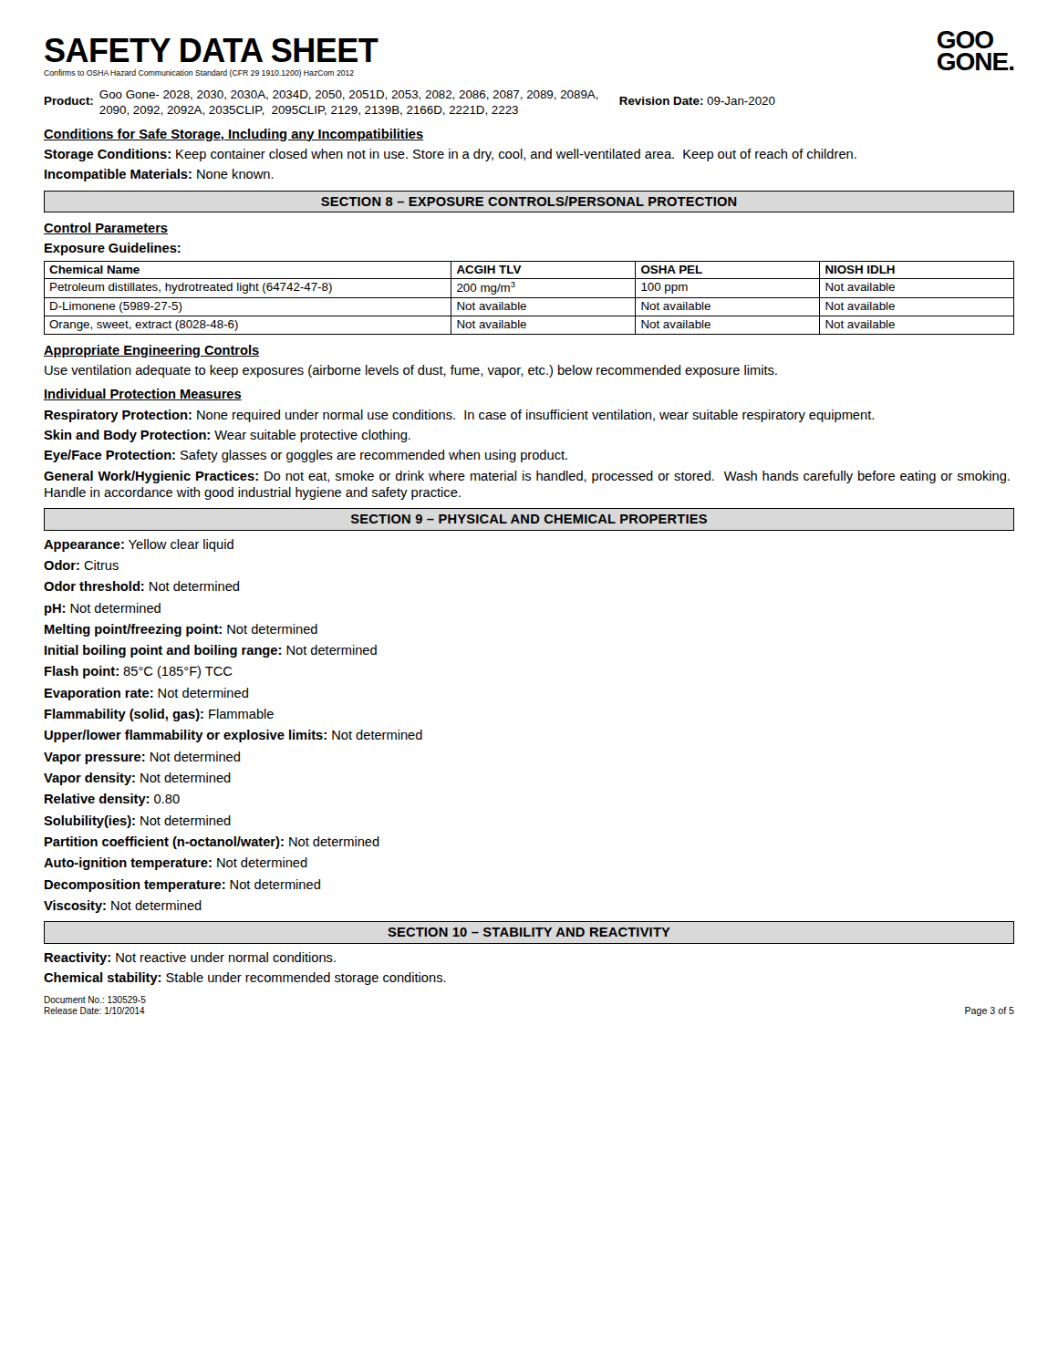SAFETY DATA SHEET
Confirms to OSHA Hazard Communication Standard (CFR 29 1910.1200) HazCom 2012
GOO GONE
Product:
Goo Gone- 2028, 2030, 2030A, 2034D, 2050, 2051D, 2053, 2082, 2086, 2087, 2089, 2089A, 2090, 2092, 2092A, 2035CLIP, 2095CLIP, 2129, 2139B, 2166D, 2221D, 2223
Revision Date: 09-Jan-2020
Conditions for Safe Storage, Including any Incompatibilities
Storage Conditions: Keep container closed when not in use. Store in a dry, cool, and well-ventilated area. Keep out of reach of children.
Incompatible Materials: None known.
SECTION 8 – EXPOSURE CONTROLS/PERSONAL PROTECTION
Control Parameters
Exposure Guidelines:
| Chemical Name | ACGIH TLV | OSHA PEL | NIOSH IDLH |
| --- | --- | --- | --- |
| Petroleum distillates, hydrotreated light (64742-47-8) | 200 mg/m 3 | 100 ppm | Not available |
| D-Limonene (5989-27-5) | Not available | Not available | Not available |
| Orange, sweet, extract (8028-48-6) | Not available | Not available | Not available |
Appropriate Engineering Controls
Use ventilation adequate to keep exposures (airborne levels of dust, fume, vapor, etc.) below recommended exposure limits.
Individual Protection Measures
Respiratory Protection: None required under normal use conditions. In case of insufficient ventilation, wear suitable respiratory equipment.
Skin and Body Protection: Wear suitable protective clothing.
Eye/Face Protection: Safety glasses or goggles are recommended when using product.
General Work/Hygienic Practices: Do not eat, smoke or drink where material is handled, processed or stored. Wash hands carefully before eating or smoking. Handle in accordance with good industrial hygiene and safety practice.
SECTION 9 – PHYSICAL AND CHEMICAL PROPERTIES
Appearance: Yellow clear liquid
Odor: Citrus
Odor threshold: Not determined
pH: Not determined
Melting point/freezing point: Not determined
Initial boiling point and boiling range: Not determined
Flash point: 85°C (185°F) TCC
Evaporation rate: Not determined
Flammability (solid, gas): Flammable
Upper/lower flammability or explosive limits: Not determined
Vapor pressure: Not determined
Vapor density: Not determined
Relative density: 0.80
Solubility(ies): Not determined
Partition coefficient (n-octanol/water): Not determined
Auto-ignition temperature: Not determined
Decomposition temperature: Not determined
Viscosity: Not determined
SECTION 10 – STABILITY AND REACTIVITY
Reactivity: Not reactive under normal conditions.
Chemical stability: Stable under recommended storage conditions.
Document No.: 130529-5
Release Date: 1/10/2014 Page 3 of 5